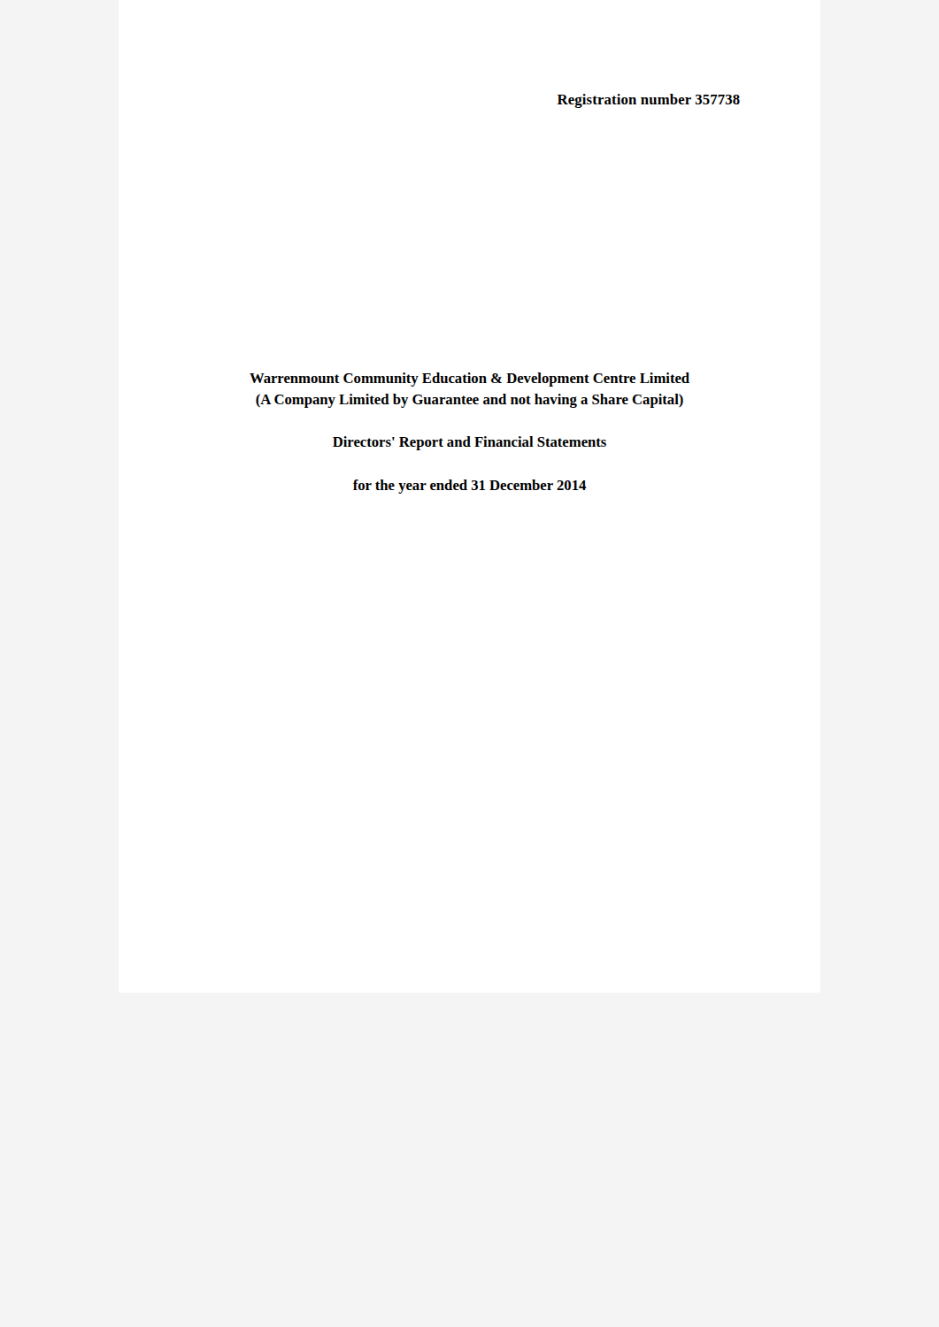Registration number 357738
Warrenmount Community Education & Development Centre Limited (A Company Limited by Guarantee and not having a Share Capital) Directors' Report and Financial Statements for the year ended 31 December 2014